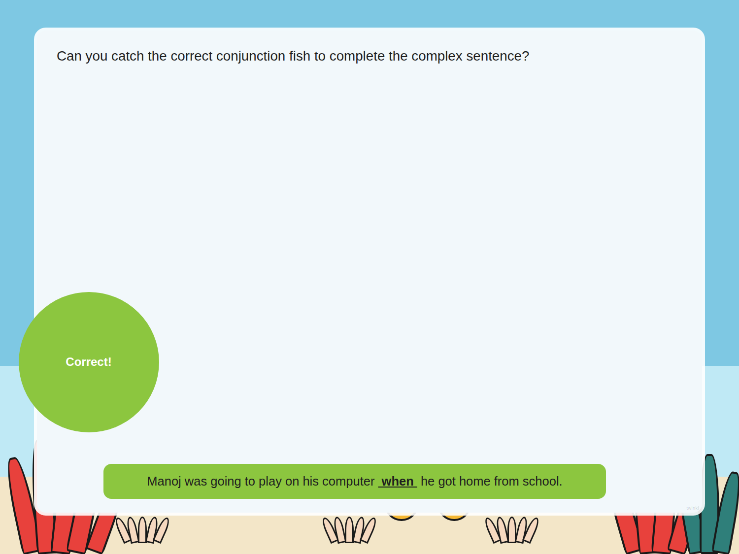Can you catch the correct conjunction fish to complete the complex sentence?
twinkl
Correct!
Manoj was going to play on his computer when he got home from school.